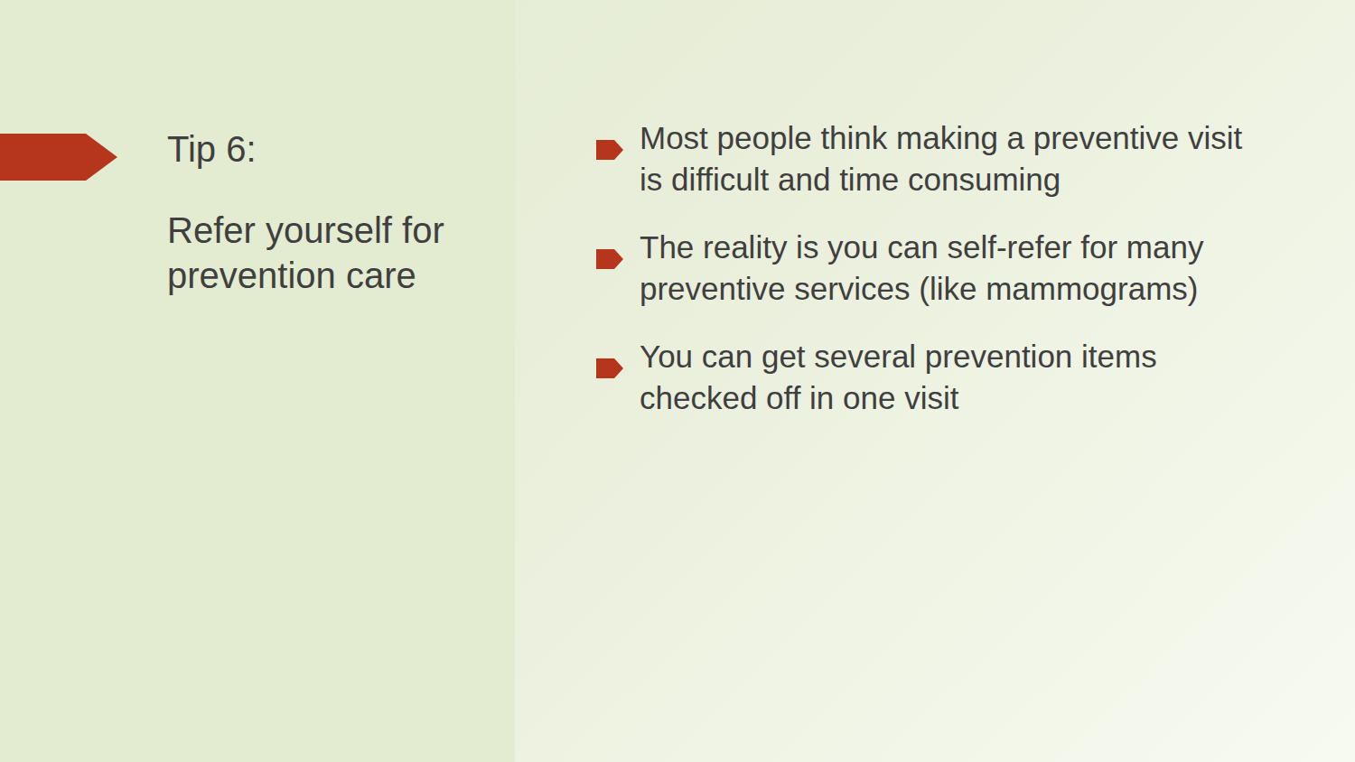Tip 6: Refer yourself for prevention care
Most people think making a preventive visit is difficult and time consuming
The reality is you can self-refer for many preventive services (like mammograms)
You can get several prevention items checked off in one visit